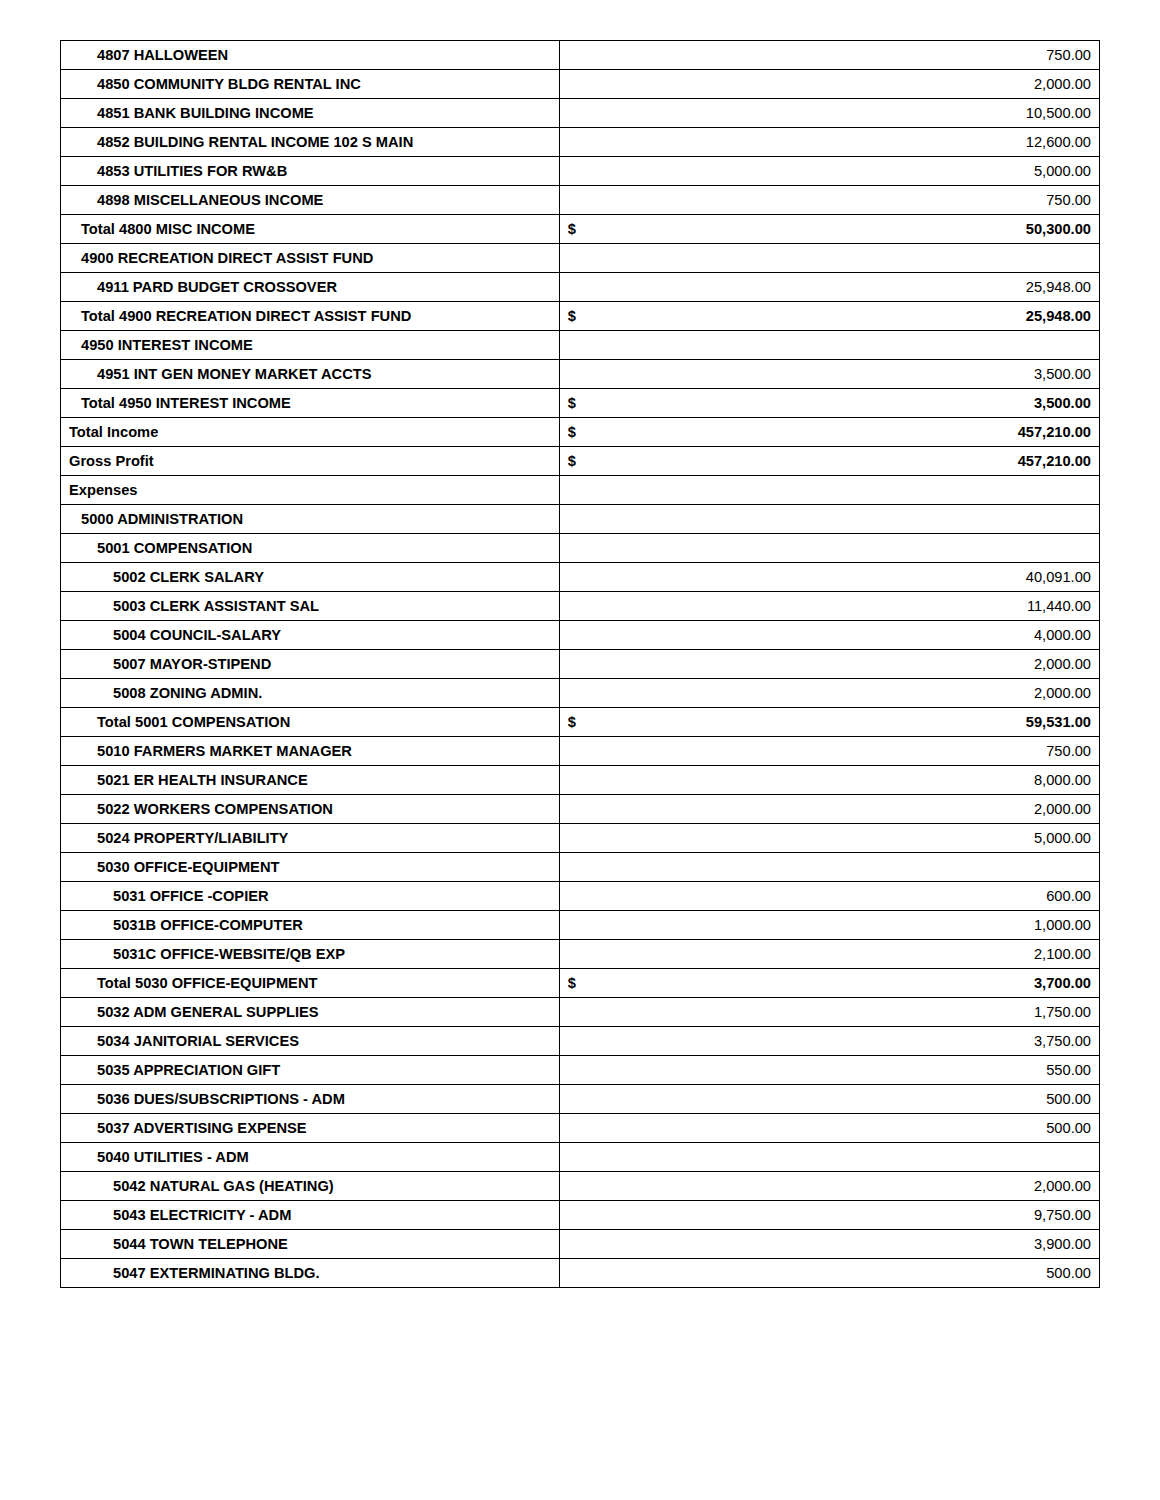| 4807 HALLOWEEN | 750.00 |
| 4850 COMMUNITY BLDG RENTAL INC | 2,000.00 |
| 4851 BANK BUILDING INCOME | 10,500.00 |
| 4852 BUILDING RENTAL INCOME 102 S MAIN | 12,600.00 |
| 4853 UTILITIES FOR RW&B | 5,000.00 |
| 4898 MISCELLANEOUS INCOME | 750.00 |
| Total 4800 MISC INCOME | $ 50,300.00 |
| 4900 RECREATION DIRECT ASSIST FUND | |
| 4911 PARD BUDGET CROSSOVER | 25,948.00 |
| Total 4900 RECREATION DIRECT ASSIST FUND | $ 25,948.00 |
| 4950 INTEREST INCOME | |
| 4951 INT GEN MONEY MARKET ACCTS | 3,500.00 |
| Total 4950 INTEREST INCOME | $ 3,500.00 |
| Total Income | $ 457,210.00 |
| Gross Profit | $ 457,210.00 |
| Expenses | |
| 5000 ADMINISTRATION | |
| 5001 COMPENSATION | |
| 5002 CLERK SALARY | 40,091.00 |
| 5003 CLERK ASSISTANT SAL | 11,440.00 |
| 5004 COUNCIL-SALARY | 4,000.00 |
| 5007 MAYOR-STIPEND | 2,000.00 |
| 5008 ZONING ADMIN. | 2,000.00 |
| Total 5001 COMPENSATION | $ 59,531.00 |
| 5010 FARMERS MARKET MANAGER | 750.00 |
| 5021 ER HEALTH INSURANCE | 8,000.00 |
| 5022 WORKERS COMPENSATION | 2,000.00 |
| 5024 PROPERTY/LIABILITY | 5,000.00 |
| 5030 OFFICE-EQUIPMENT | |
| 5031 OFFICE -COPIER | 600.00 |
| 5031B OFFICE-COMPUTER | 1,000.00 |
| 5031C OFFICE-WEBSITE/QB EXP | 2,100.00 |
| Total 5030 OFFICE-EQUIPMENT | $ 3,700.00 |
| 5032 ADM GENERAL SUPPLIES | 1,750.00 |
| 5034 JANITORIAL SERVICES | 3,750.00 |
| 5035 APPRECIATION GIFT | 550.00 |
| 5036 DUES/SUBSCRIPTIONS - ADM | 500.00 |
| 5037 ADVERTISING EXPENSE | 500.00 |
| 5040 UTILITIES - ADM | |
| 5042 NATURAL GAS (HEATING) | 2,000.00 |
| 5043 ELECTRICITY - ADM | 9,750.00 |
| 5044 TOWN TELEPHONE | 3,900.00 |
| 5047 EXTERMINATING BLDG. | 500.00 |